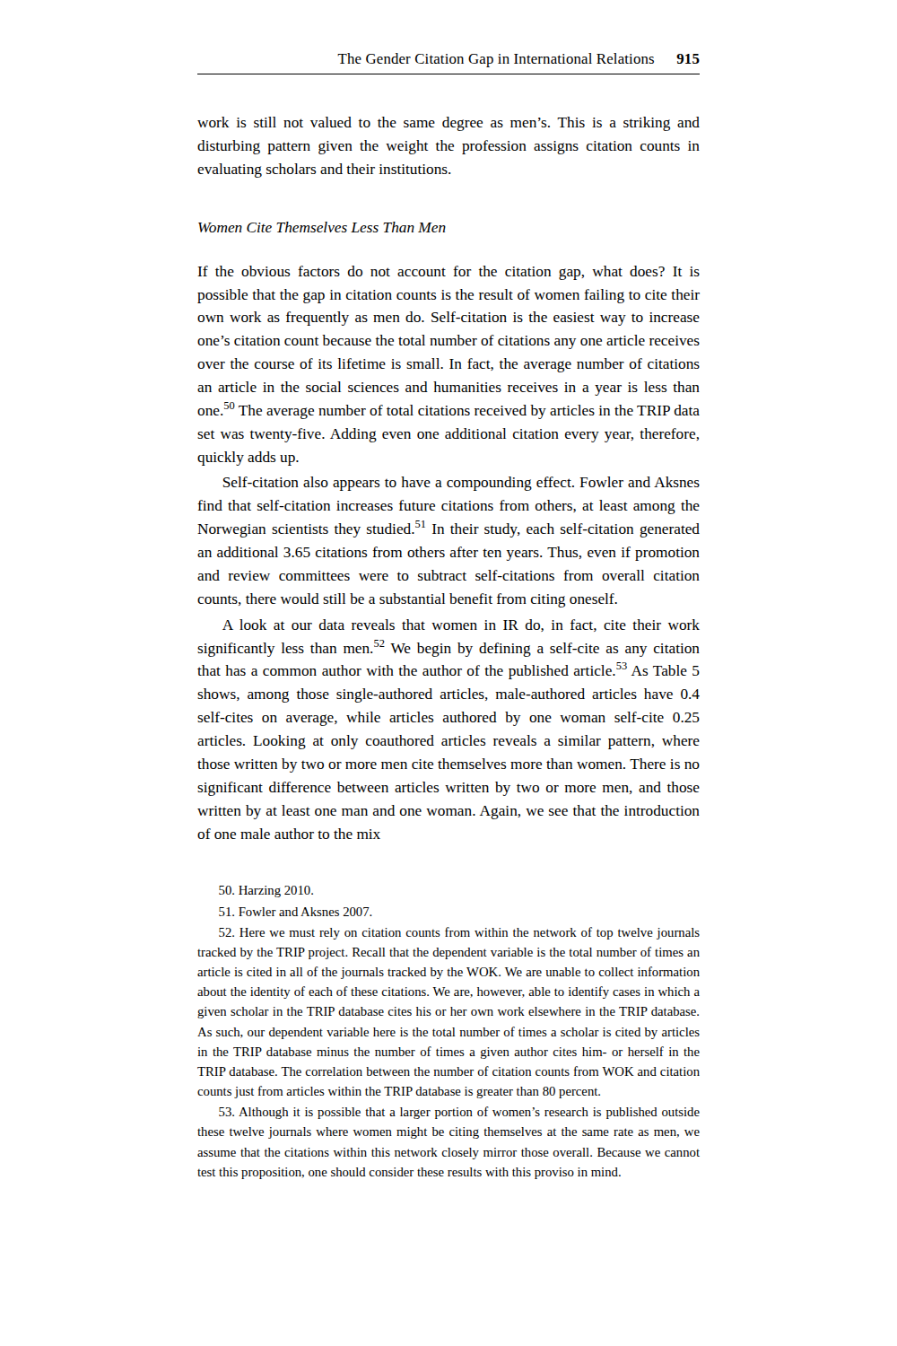The Gender Citation Gap in International Relations 915
work is still not valued to the same degree as men’s. This is a striking and disturbing pattern given the weight the profession assigns citation counts in evaluating scholars and their institutions.
Women Cite Themselves Less Than Men
If the obvious factors do not account for the citation gap, what does? It is possible that the gap in citation counts is the result of women failing to cite their own work as frequently as men do. Self-citation is the easiest way to increase one’s citation count because the total number of citations any one article receives over the course of its lifetime is small. In fact, the average number of citations an article in the social sciences and humanities receives in a year is less than one.50 The average number of total citations received by articles in the TRIP data set was twenty-five. Adding even one additional citation every year, therefore, quickly adds up.
Self-citation also appears to have a compounding effect. Fowler and Aksnes find that self-citation increases future citations from others, at least among the Norwegian scientists they studied.51 In their study, each self-citation generated an additional 3.65 citations from others after ten years. Thus, even if promotion and review committees were to subtract self-citations from overall citation counts, there would still be a substantial benefit from citing oneself.
A look at our data reveals that women in IR do, in fact, cite their work significantly less than men.52 We begin by defining a self-cite as any citation that has a common author with the author of the published article.53 As Table 5 shows, among those single-authored articles, male-authored articles have 0.4 self-cites on average, while articles authored by one woman self-cite 0.25 articles. Looking at only coauthored articles reveals a similar pattern, where those written by two or more men cite themselves more than women. There is no significant difference between articles written by two or more men, and those written by at least one man and one woman. Again, we see that the introduction of one male author to the mix
50. Harzing 2010.
51. Fowler and Aksnes 2007.
52. Here we must rely on citation counts from within the network of top twelve journals tracked by the TRIP project. Recall that the dependent variable is the total number of times an article is cited in all of the journals tracked by the WOK. We are unable to collect information about the identity of each of these citations. We are, however, able to identify cases in which a given scholar in the TRIP database cites his or her own work elsewhere in the TRIP database. As such, our dependent variable here is the total number of times a scholar is cited by articles in the TRIP database minus the number of times a given author cites him- or herself in the TRIP database. The correlation between the number of citation counts from WOK and citation counts just from articles within the TRIP database is greater than 80 percent.
53. Although it is possible that a larger portion of women’s research is published outside these twelve journals where women might be citing themselves at the same rate as men, we assume that the citations within this network closely mirror those overall. Because we cannot test this proposition, one should consider these results with this proviso in mind.